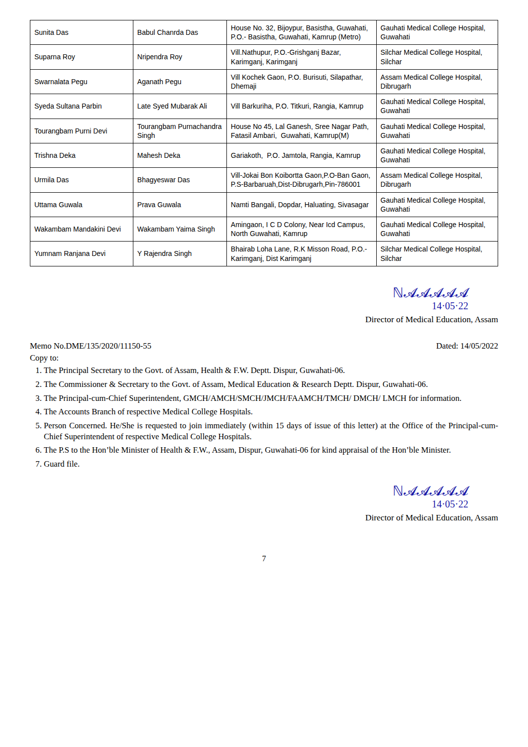| Sunita Das | Babul Chanrda Das | House No. 32, Bijoypur, Basistha, Guwahati, P.O.- Basistha, Guwahati, Kamrup (Metro) | Gauhati Medical College Hospital, Guwahati |
| Suparna Roy | Nripendra Roy | Vill.Nathupur, P.O.-Grishganj Bazar, Karimganj, Karimganj | Silchar Medical College Hospital, Silchar |
| Swarnalata Pegu | Aganath Pegu | Vill Kochek Gaon, P.O. Burisuti, Silapathar, Dhemaji | Assam Medical College Hospital, Dibrugarh |
| Syeda Sultana Parbin | Late Syed Mubarak Ali | Vill Barkuriha, P.O. Titkuri, Rangia, Kamrup | Gauhati Medical College Hospital, Guwahati |
| Tourangbam Purni Devi | Tourangbam Purnachandra Singh | House No 45, Lal Ganesh, Sree Nagar Path, Fatasil Ambari, Guwahati, Kamrup(M) | Gauhati Medical College Hospital, Guwahati |
| Trishna Deka | Mahesh Deka | Gariakoth, P.O. Jamtola, Rangia, Kamrup | Gauhati Medical College Hospital, Guwahati |
| Urmila Das | Bhagyeswar Das | Vill-Jokai Bon Koibortta Gaon,P.O-Ban Gaon, P.S-Barbaruah,Dist-Dibrugarh,Pin-786001 | Assam Medical College Hospital, Dibrugarh |
| Uttama Guwala | Prava Guwala | Namti Bangali, Dopdar, Haluating, Sivasagar | Gauhati Medical College Hospital, Guwahati |
| Wakambam Mandakini Devi | Wakambam Yaima Singh | Amingaon, I C D Colony, Near Icd Campus, North Guwahati, Kamrup | Gauhati Medical College Hospital, Guwahati |
| Yumnam Ranjana Devi | Y Rajendra Singh | Bhairab Loha Lane, R.K Misson Road, P.O.- Karimganj, Dist Karimganj | Silchar Medical College Hospital, Silchar |
ℕ𝓐𝓐𝓐𝓐𝓐
14·05·22
Director of Medical Education, Assam
Memo No.DME/135/2020/11150-55 Dated: 14/05/2022
Copy to:
The Principal Secretary to the Govt. of Assam, Health & F.W. Deptt. Dispur, Guwahati-06.
The Commissioner & Secretary to the Govt. of Assam, Medical Education & Research Deptt. Dispur, Guwahati-06.
The Principal-cum-Chief Superintendent, GMCH/AMCH/SMCH/JMCH/FAAMCH/TMCH/ DMCH/ LMCH for information.
The Accounts Branch of respective Medical College Hospitals.
Person Concerned. He/She is requested to join immediately (within 15 days of issue of this letter) at the Office of the Principal-cum-Chief Superintendent of respective Medical College Hospitals.
The P.S to the Hon’ble Minister of Health & F.W., Assam, Dispur, Guwahati-06 for kind appraisal of the Hon’ble Minister.
Guard file.
ℕ𝓐𝓐𝓐𝓐𝓐
14·05·22
Director of Medical Education, Assam
7